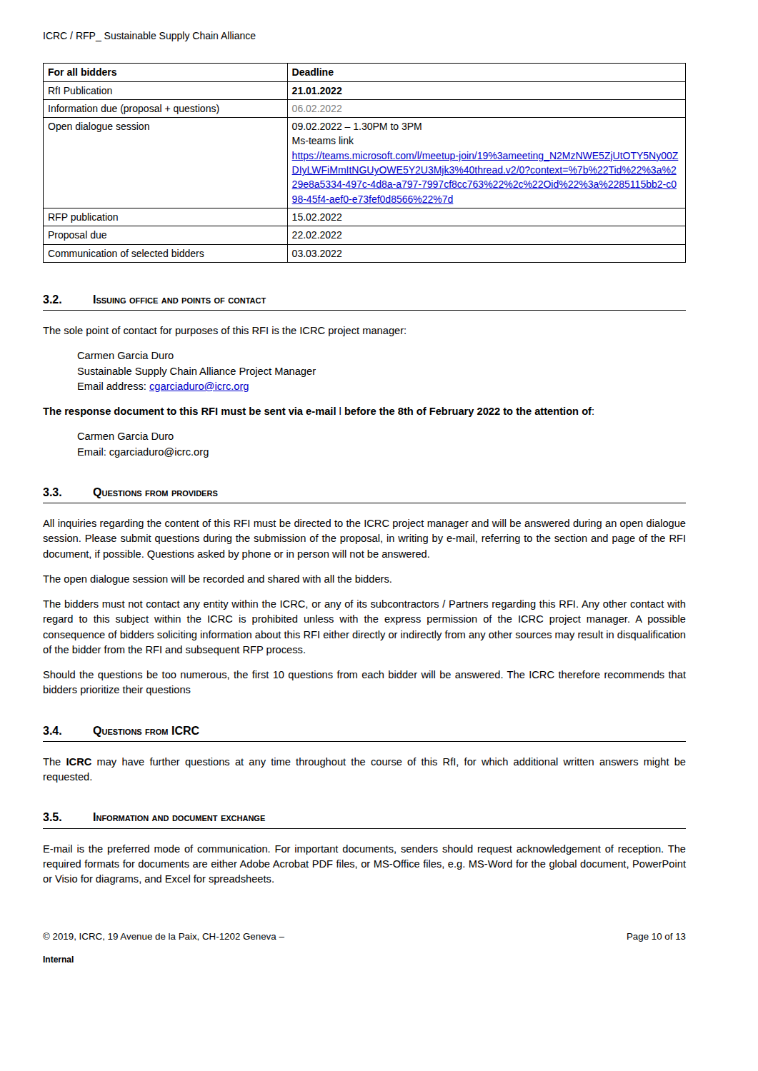ICRC / RFP_ Sustainable Supply Chain Alliance
| For all bidders | Deadline |
| RfI Publication | 21.01.2022 |
| Information due (proposal + questions) | 06.02.2022 |
| Open dialogue session | 09.02.2022 – 1.30PM to 3PM Ms-teams link https://teams.microsoft.com/l/meetup-join/19%3ameeting_N2MzNWE5ZjUtOTY5Ny00ZDIyLWFiMmItNGUyOWE5Y2U3Mjk3%40thread.v2/0?context=%7b%22Tid%22%3a%229e8a5334-497c-4d8a-a797-7997cf8cc763%22%2c%22Oid%22%3a%2285115bb2-c098-45f4-aef0-e73fef0d8566%22%7d |
| RFP publication | 15.02.2022 |
| Proposal due | 22.02.2022 |
| Communication of selected bidders | 03.03.2022 |
3.2. Issuing office and points of contact
The sole point of contact for purposes of this RFI is the ICRC project manager:
Carmen Garcia Duro
Sustainable Supply Chain Alliance Project Manager
Email address: cgarciaduro@icrc.org
The response document to this RFI must be sent via e-mail l before the 8th of February 2022 to the attention of:
Carmen Garcia Duro
Email: cgarciaduro@icrc.org
3.3. Questions from providers
All inquiries regarding the content of this RFI must be directed to the ICRC project manager and will be answered during an open dialogue session. Please submit questions during the submission of the proposal, in writing by e-mail, referring to the section and page of the RFI document, if possible. Questions asked by phone or in person will not be answered.
The open dialogue session will be recorded and shared with all the bidders.
The bidders must not contact any entity within the ICRC, or any of its subcontractors / Partners regarding this RFI. Any other contact with regard to this subject within the ICRC is prohibited unless with the express permission of the ICRC project manager. A possible consequence of bidders soliciting information about this RFI either directly or indirectly from any other sources may result in disqualification of the bidder from the RFI and subsequent RFP process.
Should the questions be too numerous, the first 10 questions from each bidder will be answered. The ICRC therefore recommends that bidders prioritize their questions
3.4. Questions from ICRC
The ICRC may have further questions at any time throughout the course of this RfI, for which additional written answers might be requested.
3.5. Information and document exchange
E-mail is the preferred mode of communication. For important documents, senders should request acknowledgement of reception. The required formats for documents are either Adobe Acrobat PDF files, or MS-Office files, e.g. MS-Word for the global document, PowerPoint or Visio for diagrams, and Excel for spreadsheets.
© 2019, ICRC, 19 Avenue de la Paix, CH-1202 Geneva –
Page 10 of 13
Internal